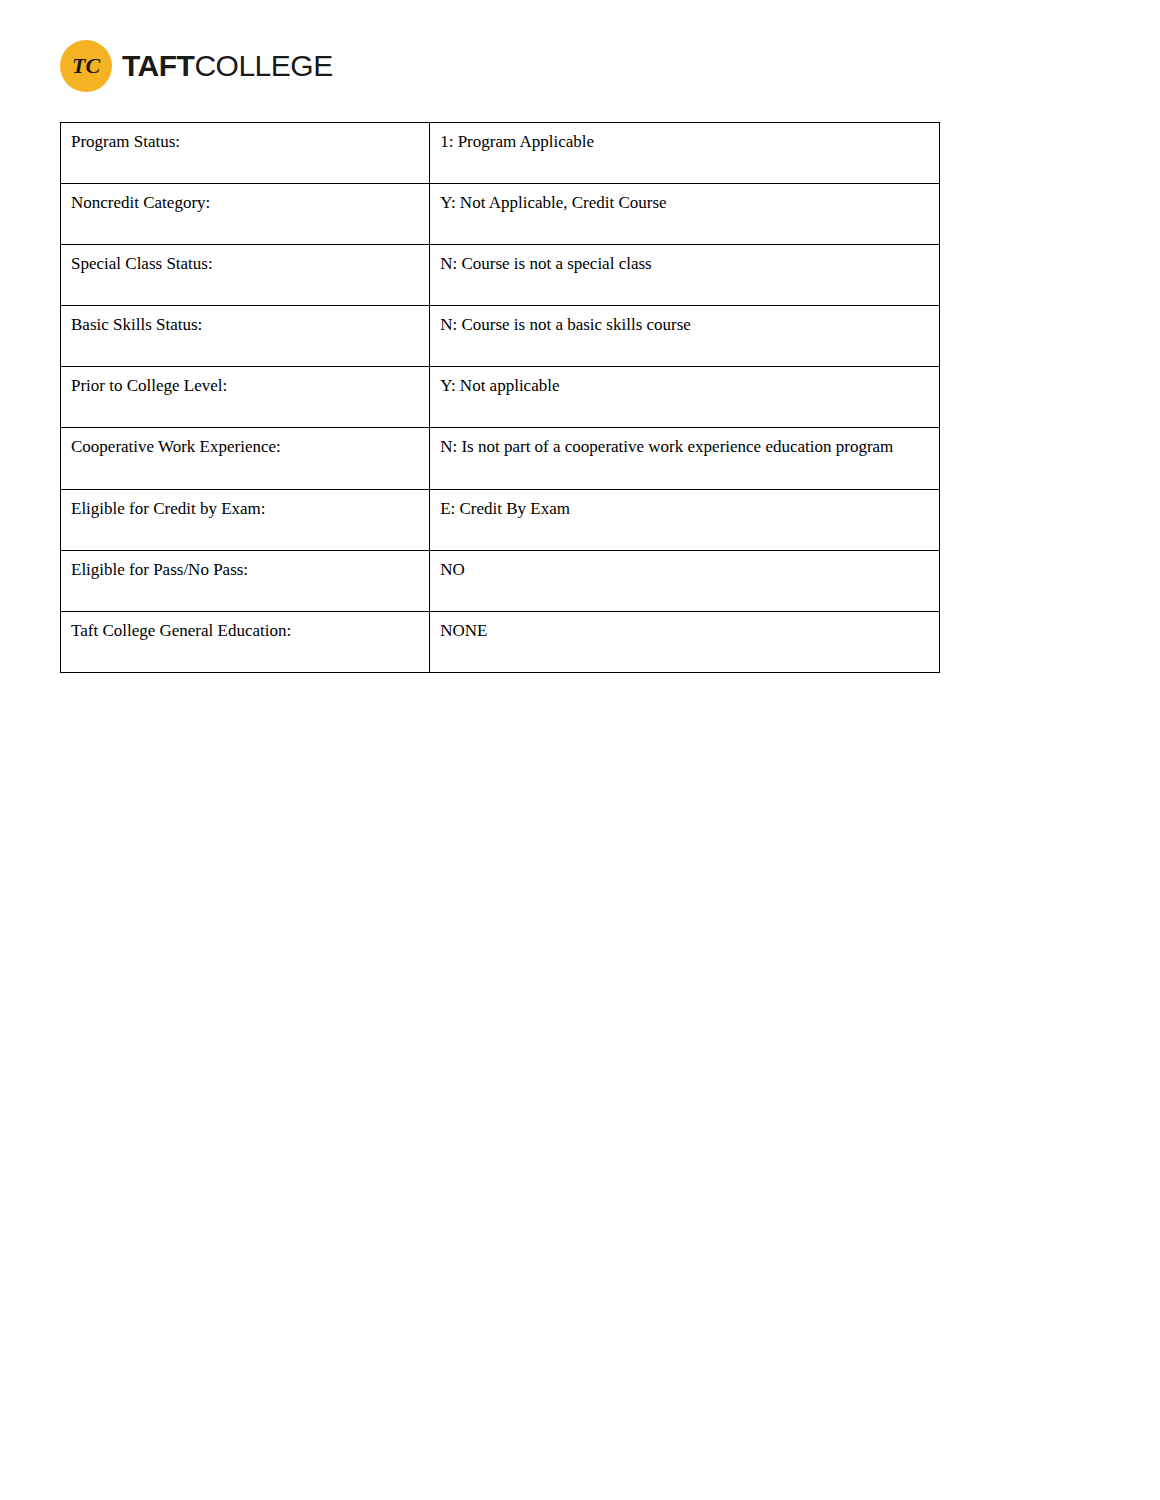TAFT COLLEGE
| Program Status: | 1: Program Applicable |
| Noncredit Category: | Y: Not Applicable, Credit Course |
| Special Class Status: | N: Course is not a special class |
| Basic Skills Status: | N: Course is not a basic skills course |
| Prior to College Level: | Y: Not applicable |
| Cooperative Work Experience: | N: Is not part of a cooperative work experience education program |
| Eligible for Credit by Exam: | E: Credit By Exam |
| Eligible for Pass/No Pass: | NO |
| Taft College General Education: | NONE |